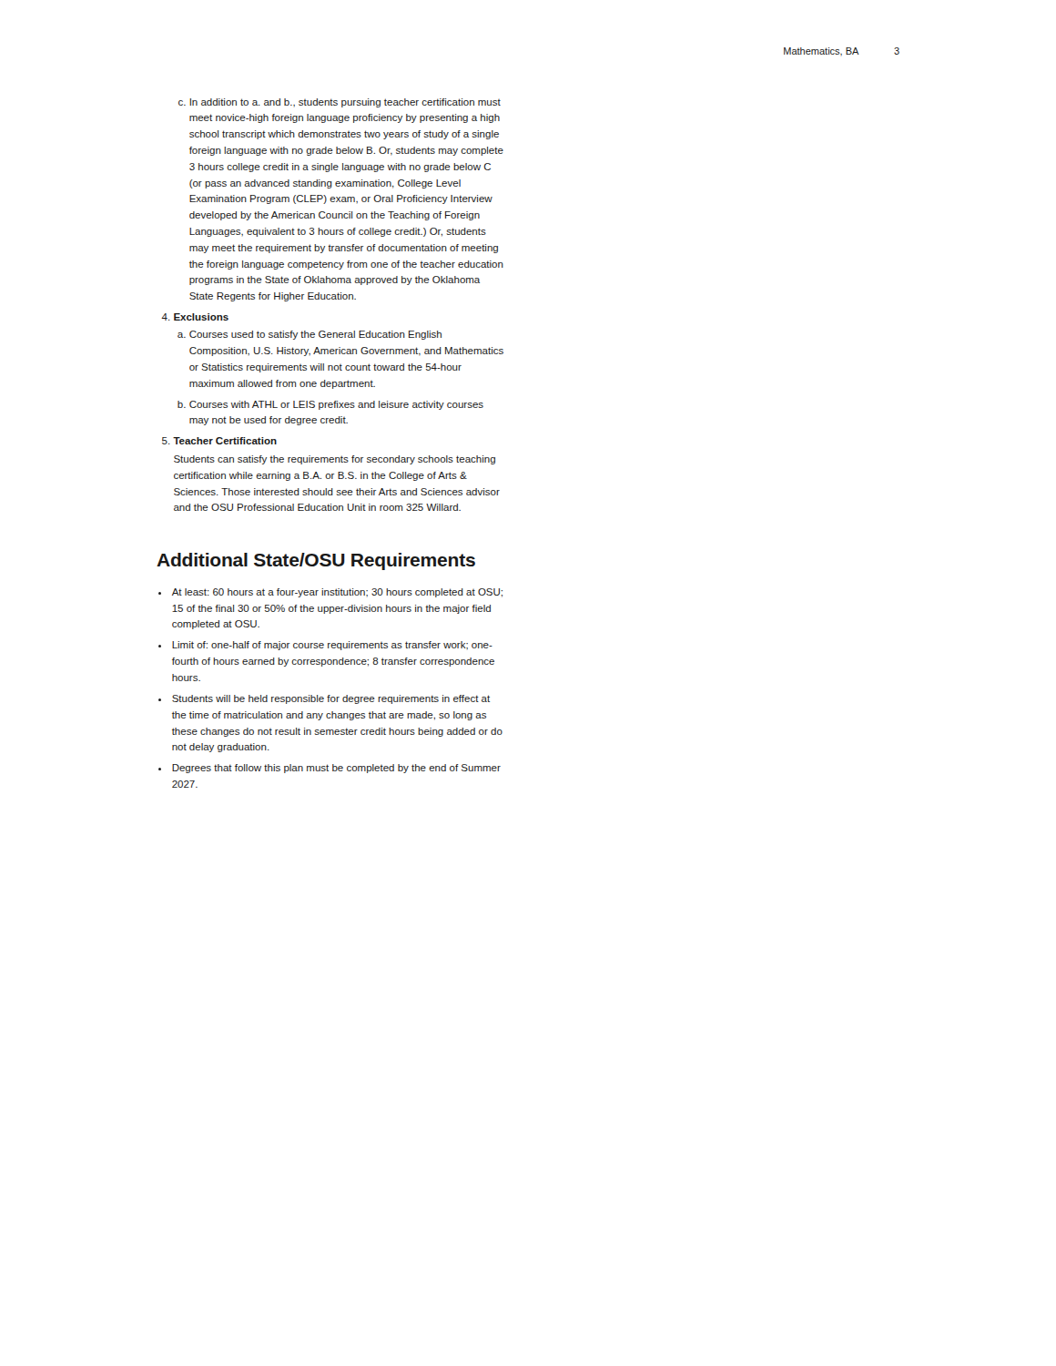Mathematics, BA 3
In addition to a. and b., students pursuing teacher certification must meet novice-high foreign language proficiency by presenting a high school transcript which demonstrates two years of study of a single foreign language with no grade below B. Or, students may complete 3 hours college credit in a single language with no grade below C (or pass an advanced standing examination, College Level Examination Program (CLEP) exam, or Oral Proficiency Interview developed by the American Council on the Teaching of Foreign Languages, equivalent to 3 hours of college credit.) Or, students may meet the requirement by transfer of documentation of meeting the foreign language competency from one of the teacher education programs in the State of Oklahoma approved by the Oklahoma State Regents for Higher Education.
Exclusions
Courses used to satisfy the General Education English Composition, U.S. History, American Government, and Mathematics or Statistics requirements will not count toward the 54-hour maximum allowed from one department.
Courses with ATHL or LEIS prefixes and leisure activity courses may not be used for degree credit.
Teacher Certification
Students can satisfy the requirements for secondary schools teaching certification while earning a B.A. or B.S. in the College of Arts & Sciences. Those interested should see their Arts and Sciences advisor and the OSU Professional Education Unit in room 325 Willard.
Additional State/OSU Requirements
At least: 60 hours at a four-year institution; 30 hours completed at OSU; 15 of the final 30 or 50% of the upper-division hours in the major field completed at OSU.
Limit of: one-half of major course requirements as transfer work; one-fourth of hours earned by correspondence; 8 transfer correspondence hours.
Students will be held responsible for degree requirements in effect at the time of matriculation and any changes that are made, so long as these changes do not result in semester credit hours being added or do not delay graduation.
Degrees that follow this plan must be completed by the end of Summer 2027.